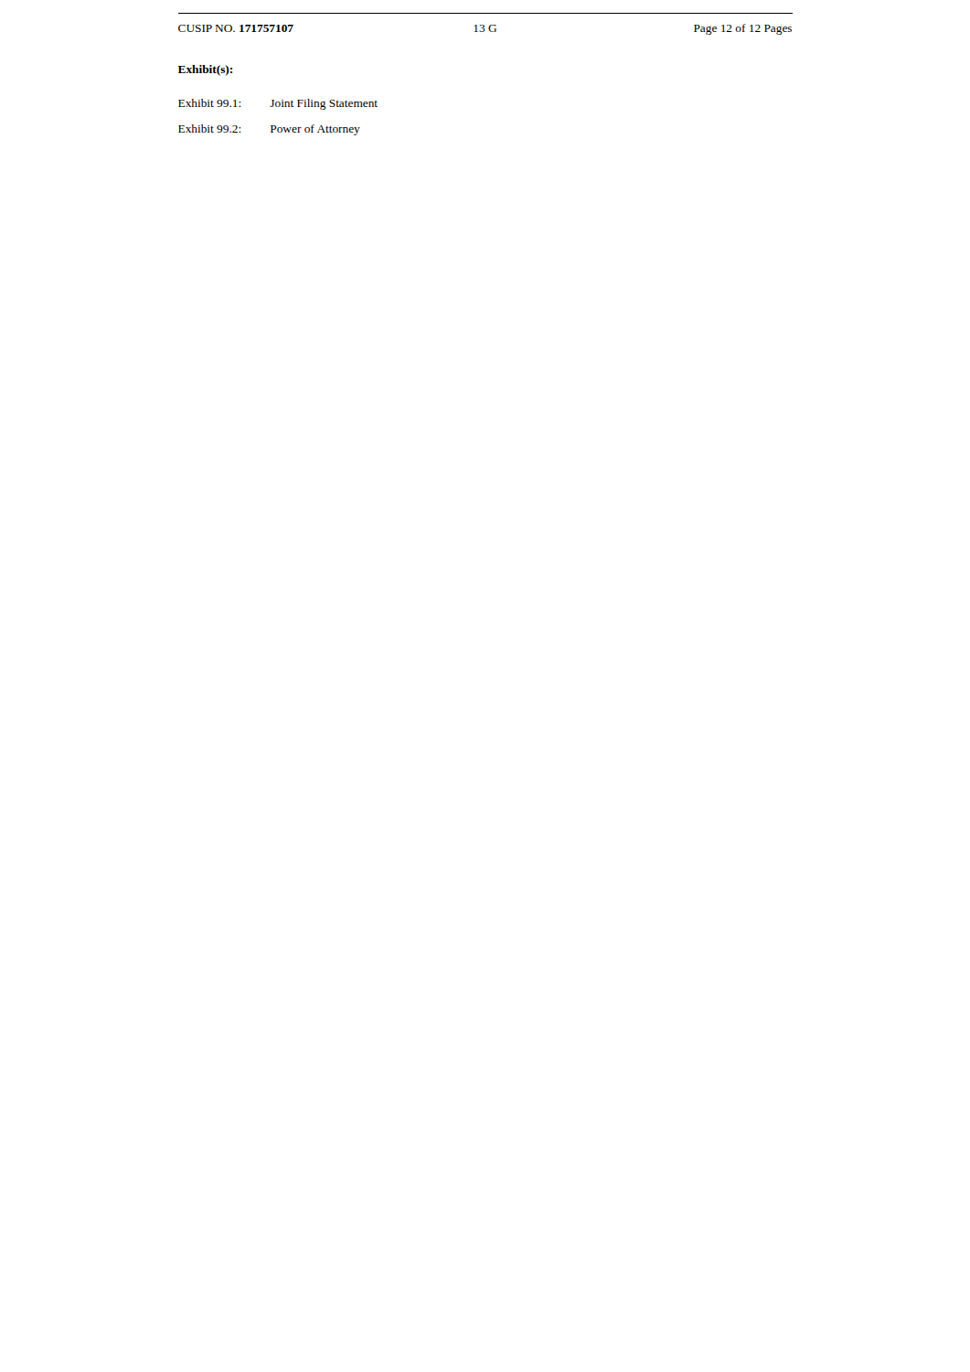| CUSIP NO. 171757107 | 13 G | Page 12 of 12 Pages |
Exhibit(s):
| Exhibit 99.1: | Joint Filing Statement |
| Exhibit 99.2: | Power of Attorney |